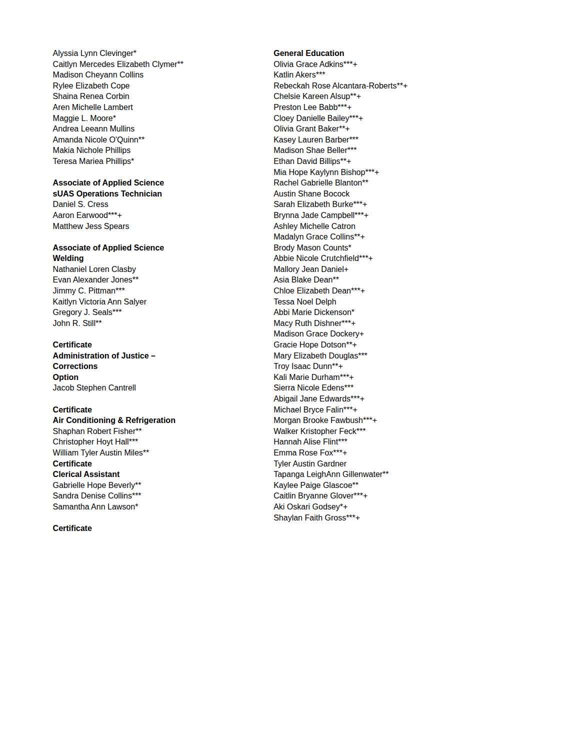Alyssia Lynn Clevinger*
Caitlyn Mercedes Elizabeth Clymer**
Madison Cheyann Collins
Rylee Elizabeth Cope
Shaina Renea Corbin
Aren Michelle Lambert
Maggie L. Moore*
Andrea Leeann Mullins
Amanda Nicole O'Quinn**
Makia Nichole Phillips
Teresa Mariea Phillips*
Associate of Applied Science
sUAS Operations Technician
Daniel S. Cress
Aaron Earwood***+
Matthew Jess Spears
Associate of Applied Science
Welding
Nathaniel Loren Clasby
Evan Alexander Jones**
Jimmy C. Pittman***
Kaitlyn Victoria Ann Salyer
Gregory J. Seals***
John R. Still**
Certificate
Administration of Justice – Corrections
Option
Jacob Stephen Cantrell
Certificate
Air Conditioning & Refrigeration
Shaphan Robert Fisher**
Christopher Hoyt Hall***
William Tyler Austin Miles**
Certificate
Clerical Assistant
Gabrielle Hope Beverly**
Sandra Denise Collins***
Samantha Ann Lawson*
Certificate
General Education
Olivia Grace Adkins***+
Katlin Akers***
Rebeckah Rose Alcantara-Roberts**+
Chelsie Kareen Alsup**+
Preston Lee Babb***+
Cloey Danielle Bailey***+
Olivia Grant Baker**+
Kasey Lauren Barber***
Madison Shae Beller***
Ethan David Billips**+
Mia Hope Kaylynn Bishop***+
Rachel Gabrielle Blanton**
Austin Shane Bocock
Sarah Elizabeth Burke***+
Brynna Jade Campbell***+
Ashley Michelle Catron
Madalyn Grace Collins**+
Brody Mason Counts*
Abbie Nicole Crutchfield***+
Mallory Jean Daniel+
Asia Blake Dean**
Chloe Elizabeth Dean***+
Tessa Noel Delph
Abbi Marie Dickenson*
Macy Ruth Dishner***+
Madison Grace Dockery+
Gracie Hope Dotson**+
Mary Elizabeth Douglas***
Troy Isaac Dunn**+
Kali Marie Durham***+
Sierra Nicole Edens***
Abigail Jane Edwards***+
Michael Bryce Falin***+
Morgan Brooke Fawbush***+
Walker Kristopher Feck***
Hannah Alise Flint***
Emma Rose Fox***+
Tyler Austin Gardner
Tapanga LeighAnn Gillenwater**
Kaylee Paige Glascoe**
Caitlin Bryanne Glover***+
Aki Oskari Godsey*+
Shaylan Faith Gross***+